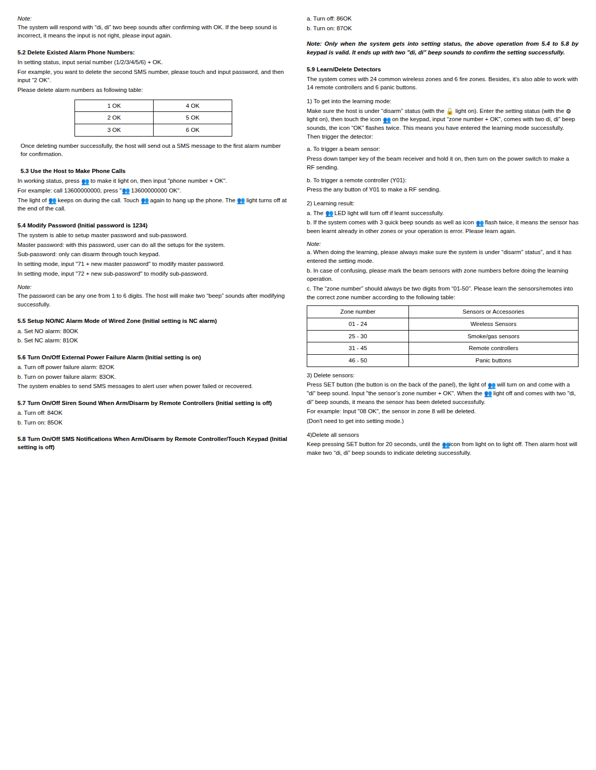Note:
The system will respond with “di, di” two beep sounds after confirming with OK. If the beep sound is incorrect, it means the input is not right, please input again.
5.2 Delete Existed Alarm Phone Numbers:
In setting status, input serial number (1/2/3/4/5/6) + OK.
For example, you want to delete the second SMS number, please touch and input password, and then input “2 OK”.
Please delete alarm numbers as following table:
| 1 OK | 4 OK |
| 2 OK | 5 OK |
| 3 OK | 6 OK |
Once deleting number successfully, the host will send out a SMS message to the first alarm number for confirmation.
5.3 Use the Host to Make Phone Calls
In working status, press 👥 to make it light on, then input "phone number + OK".
For example: call 13600000000, press "👥 13600000000 OK".
The light of 👥 keeps on during the call. Touch 👥 again to hang up the phone. The 👥 light turns off at the end of the call.
5.4 Modify Password (Initial password is 1234)
The system is able to setup master password and sub-password.
Master password: with this password, user can do all the setups for the system.
Sub-password: only can disarm through touch keypad.
In setting mode, input "71 + new master password" to modify master password.
In setting mode, input "72 + new sub-password" to modify sub-password.
Note:
The password can be any one from 1 to 6 digits. The host will make two “beep” sounds after modifying successfully.
5.5 Setup NO/NC Alarm Mode of Wired Zone (Initial setting is NC alarm)
a. Set NO alarm: 80OK
b. Set NC alarm: 81OK
5.6 Turn On/Off External Power Failure Alarm (Initial setting is on)
a. Turn off power failure alarm: 82OK
b. Turn on power failure alarm: 83OK.
The system enables to send SMS messages to alert user when power failed or recovered.
5.7 Turn On/Off Siren Sound When Arm/Disarm by Remote Controllers (Initial setting is off)
a. Turn off: 84OK
b. Turn on: 85OK
5.8 Turn On/Off SMS Notifications When Arm/Disarm by Remote Controller/Touch Keypad (Initial setting is off)
a. Turn off: 86OK
b. Turn on: 87OK
Note: Only when the system gets into setting status, the above operation from 5.4 to 5.8 by keypad is valid. It ends up with two "di, di" beep sounds to confirm the setting successfully.
5.9 Learn/Delete Detectors
The system comes with 24 common wireless zones and 6 fire zones. Besides, it’s also able to work with 14 remote controllers and 6 panic buttons.
1) To get into the learning mode:
Make sure the host is under “disarm” status (with the 🔓 light on). Enter the setting status (with the ⚙ light on), then touch the icon 👥 on the keypad, input “zone number + OK”, comes with two di, di” beep sounds, the icon “OK” flashes twice. This means you have entered the learning mode successfully. Then trigger the detector:
a. To trigger a beam sensor:
Press down tamper key of the beam receiver and hold it on, then turn on the power switch to make a RF sending.
b. To trigger a remote controller (Y01):
Press the any button of Y01 to make a RF sending.
2) Learning result:
a. The 👥 LED light will turn off if learnt successfully.
b. If the system comes with 3 quick beep sounds as well as icon 👥 flash twice, it means the sensor has been learnt already in other zones or your operation is error. Please learn again.
Note:
a. When doing the learning, please always make sure the system is under “disarm” status”, and it has entered the setting mode.
b. In case of confusing, please mark the beam sensors with zone numbers before doing the learning operation.
c. The “zone number” should always be two digits from “01-50”. Please learn the sensors/remotes into the correct zone number according to the following table:
| Zone number | Sensors or Accessories |
| --- | --- |
| 01 - 24 | Wireless Sensors |
| 25 - 30 | Smoke/gas sensors |
| 31 - 45 | Remote controllers |
| 46 - 50 | Panic buttons |
3) Delete sensors:
Press SET button (the button is on the back of the panel), the light of 👥 will turn on and come with a "di" beep sound. Input "the sensor’s zone number + OK". When the 👥 light off and comes with two "di, di" beep sounds, it means the sensor has been deleted successfully.
For example: Input "08 OK", the sensor in zone 8 will be deleted.
(Don't need to get into setting mode.)
4)Delete all sensors
Keep pressing SET button for 20 seconds, until the 👥icon from light on to light off. Then alarm host will make two “di, di” beep sounds to indicate deleting successfully.